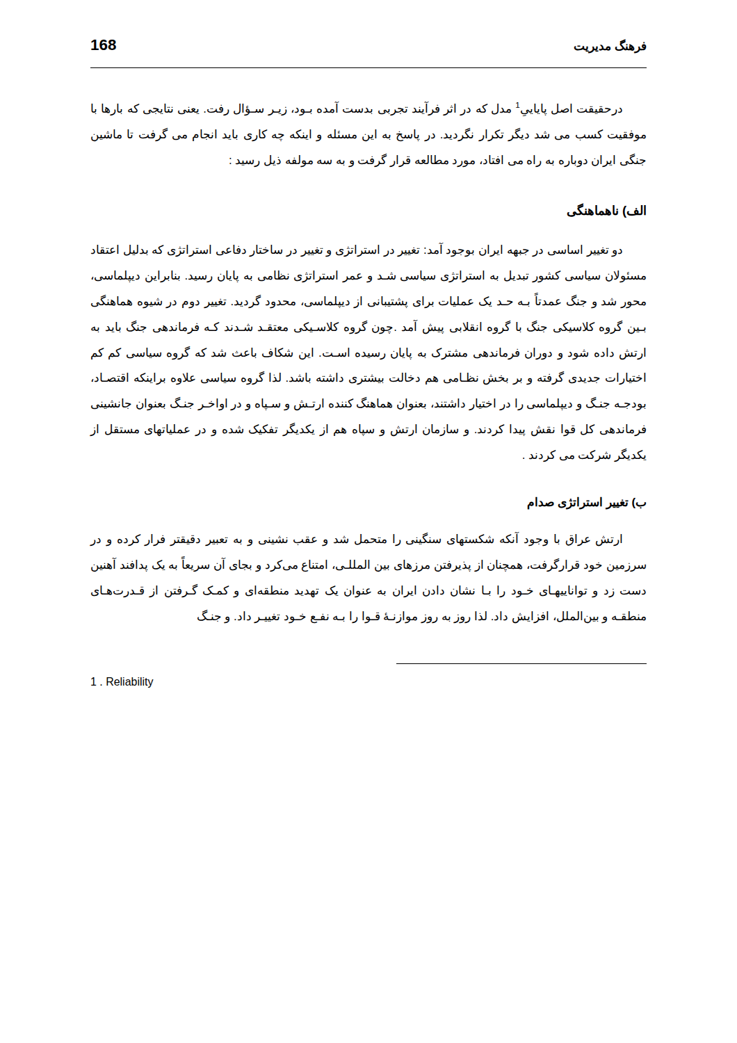فرهنگ مدیریت 168
درحقیقت اصل پایاییِ1 مدل که در اثر فرآیند تجربی بدست آمده بـود، زیـر سـؤال رفت. یعنی نتایجی که بارها با موفقیت کسب می شد دیگر تکرار نگردید. در پاسخ به این مسئله و اینکه چه کاری باید انجام می گرفت تا ماشین جنگی ایران دوباره به راه می افتاد، مورد مطالعه قرار گرفت و به سه مولفه ذیل رسید :
الف) ناهماهنگی
دو تغییر اساسی در جبهه ایران بوجود آمد: تغییر در استراتژی و تغییر در ساختار دفاعی استراتژی که بدلیل اعتقاد مسئولان سیاسی کشور تبدیل به استراتژی سیاسی شـد و عمر استراتژی نظامی به پایان رسید. بنابراین دیپلماسی، محور شد و جنگ عمدتاً بـه حـد یک عملیات برای پشتیبانی از دیپلماسی، محدود گردید. تغییر دوم در شیوه هماهنگی بـین گروه کلاسیکی جنگ با گروه انقلابی پیش آمد .چون گروه کلاسـیکی معتقـد شـدند کـه فرماندهی جنگ باید به ارتش داده شود و دوران فرماندهی مشترک به پایان رسیده اسـت. این شکاف باعث شد که گروه سیاسی کم کم اختیارات جدیدی گرفته و بر بخش نظـامی هم دخالت بیشتری داشته باشد. لذا گروه سیاسی علاوه براینکه اقتصـاد، بودجـه جنـگ و دیپلماسی را در اختیار داشتند، بعنوان هماهنگ کننده ارتـش و سـپاه و در اواخـر جنـگ بعنوان جانشینی فرماندهی کل قوا نقش پیدا کردند. و سازمان ارتش و سپاه هم از یکدیگر تفکیک شده و در عملیاتهای مستقل از یکدیگر شرکت می کردند .
ب) تغییر استراتژی صدام
ارتش عراق با وجود آنکه شکستهای سنگینی را متحمل شد و عقب نشینی و به تعبیر دقیقتر فرار کرده و در سرزمین خود قرارگرفت، همچنان از پذیرفتن مرزهای بین المللـی، امتناع می‌کرد و بجای آن سریعاً به یک پدافند آهنین دست زد و تواناییهـای خـود را بـا نشان دادن ایران به عنوان یک تهدید منطقه‌ای و کمـک گـرفتن از قـدرت‌هـای منطقـه و بین‌الملل، افزایش داد. لذا روز به روز موازنـهٔ قـوا را بـه نفـع خـود تغییـر داد. و جنـگ
1 . Reliability